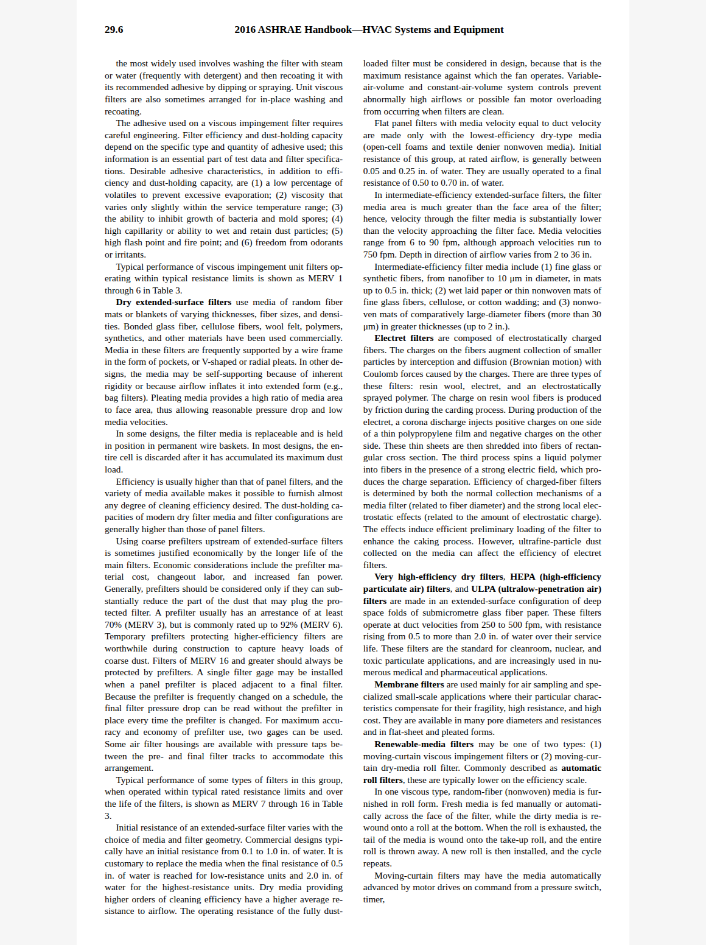29.6 2016 ASHRAE Handbook—HVAC Systems and Equipment
the most widely used involves washing the filter with steam or water (frequently with detergent) and then recoating it with its recommended adhesive by dipping or spraying. Unit viscous filters are also sometimes arranged for in-place washing and recoating.
The adhesive used on a viscous impingement filter requires careful engineering. Filter efficiency and dust-holding capacity depend on the specific type and quantity of adhesive used; this information is an essential part of test data and filter specifications. Desirable adhesive characteristics, in addition to efficiency and dust-holding capacity, are (1) a low percentage of volatiles to prevent excessive evaporation; (2) viscosity that varies only slightly within the service temperature range; (3) the ability to inhibit growth of bacteria and mold spores; (4) high capillarity or ability to wet and retain dust particles; (5) high flash point and fire point; and (6) freedom from odorants or irritants.
Typical performance of viscous impingement unit filters operating within typical resistance limits is shown as MERV 1 through 6 in Table 3.
Dry extended-surface filters use media of random fiber mats or blankets of varying thicknesses, fiber sizes, and densities. Bonded glass fiber, cellulose fibers, wool felt, polymers, synthetics, and other materials have been used commercially. Media in these filters are frequently supported by a wire frame in the form of pockets, or V-shaped or radial pleats. In other designs, the media may be self-supporting because of inherent rigidity or because airflow inflates it into extended form (e.g., bag filters). Pleating media provides a high ratio of media area to face area, thus allowing reasonable pressure drop and low media velocities.
In some designs, the filter media is replaceable and is held in position in permanent wire baskets. In most designs, the entire cell is discarded after it has accumulated its maximum dust load.
Efficiency is usually higher than that of panel filters, and the variety of media available makes it possible to furnish almost any degree of cleaning efficiency desired. The dust-holding capacities of modern dry filter media and filter configurations are generally higher than those of panel filters.
Using coarse prefilters upstream of extended-surface filters is sometimes justified economically by the longer life of the main filters. Economic considerations include the prefilter material cost, changeout labor, and increased fan power. Generally, prefilters should be considered only if they can substantially reduce the part of the dust that may plug the protected filter. A prefilter usually has an arrestance of at least 70% (MERV 3), but is commonly rated up to 92% (MERV 6). Temporary prefilters protecting higher-efficiency filters are worthwhile during construction to capture heavy loads of coarse dust. Filters of MERV 16 and greater should always be protected by prefilters. A single filter gage may be installed when a panel prefilter is placed adjacent to a final filter. Because the prefilter is frequently changed on a schedule, the final filter pressure drop can be read without the prefilter in place every time the prefilter is changed. For maximum accuracy and economy of prefilter use, two gages can be used. Some air filter housings are available with pressure taps between the pre- and final filter tracks to accommodate this arrangement.
Typical performance of some types of filters in this group, when operated within typical rated resistance limits and over the life of the filters, is shown as MERV 7 through 16 in Table 3.
Initial resistance of an extended-surface filter varies with the choice of media and filter geometry. Commercial designs typically have an initial resistance from 0.1 to 1.0 in. of water. It is customary to replace the media when the final resistance of 0.5 in. of water is reached for low-resistance units and 2.0 in. of water for the highest-resistance units. Dry media providing higher orders of cleaning efficiency have a higher average resistance to airflow. The operating resistance of the fully dust-loaded filter must be considered in design, because that is the maximum resistance against which the fan operates. Variable-air-volume and constant-air-volume system controls prevent abnormally high airflows or possible fan motor overloading from occurring when filters are clean.
Flat panel filters with media velocity equal to duct velocity are made only with the lowest-efficiency dry-type media (open-cell foams and textile denier nonwoven media). Initial resistance of this group, at rated airflow, is generally between 0.05 and 0.25 in. of water. They are usually operated to a final resistance of 0.50 to 0.70 in. of water.
In intermediate-efficiency extended-surface filters, the filter media area is much greater than the face area of the filter; hence, velocity through the filter media is substantially lower than the velocity approaching the filter face. Media velocities range from 6 to 90 fpm, although approach velocities run to 750 fpm. Depth in direction of airflow varies from 2 to 36 in.
Intermediate-efficiency filter media include (1) fine glass or synthetic fibers, from nanofiber to 10 μm in diameter, in mats up to 0.5 in. thick; (2) wet laid paper or thin nonwoven mats of fine glass fibers, cellulose, or cotton wadding; and (3) nonwoven mats of comparatively large-diameter fibers (more than 30 μm) in greater thicknesses (up to 2 in.).
Electret filters are composed of electrostatically charged fibers. The charges on the fibers augment collection of smaller particles by interception and diffusion (Brownian motion) with Coulomb forces caused by the charges. There are three types of these filters: resin wool, electret, and an electrostatically sprayed polymer. The charge on resin wool fibers is produced by friction during the carding process. During production of the electret, a corona discharge injects positive charges on one side of a thin polypropylene film and negative charges on the other side. These thin sheets are then shredded into fibers of rectangular cross section. The third process spins a liquid polymer into fibers in the presence of a strong electric field, which produces the charge separation. Efficiency of charged-fiber filters is determined by both the normal collection mechanisms of a media filter (related to fiber diameter) and the strong local electrostatic effects (related to the amount of electrostatic charge). The effects induce efficient preliminary loading of the filter to enhance the caking process. However, ultrafine-particle dust collected on the media can affect the efficiency of electret filters.
Very high-efficiency dry filters, HEPA (high-efficiency particulate air) filters, and ULPA (ultralow-penetration air) filters are made in an extended-surface configuration of deep space folds of submicrometre glass fiber paper. These filters operate at duct velocities from 250 to 500 fpm, with resistance rising from 0.5 to more than 2.0 in. of water over their service life. These filters are the standard for cleanroom, nuclear, and toxic particulate applications, and are increasingly used in numerous medical and pharmaceutical applications.
Membrane filters are used mainly for air sampling and specialized small-scale applications where their particular characteristics compensate for their fragility, high resistance, and high cost. They are available in many pore diameters and resistances and in flat-sheet and pleated forms.
Renewable-media filters may be one of two types: (1) moving-curtain viscous impingement filters or (2) moving-curtain dry-media roll filter. Commonly described as automatic roll filters, these are typically lower on the efficiency scale.
In one viscous type, random-fiber (nonwoven) media is furnished in roll form. Fresh media is fed manually or automatically across the face of the filter, while the dirty media is rewound onto a roll at the bottom. When the roll is exhausted, the tail of the media is wound onto the take-up roll, and the entire roll is thrown away. A new roll is then installed, and the cycle repeats.
Moving-curtain filters may have the media automatically advanced by motor drives on command from a pressure switch, timer,